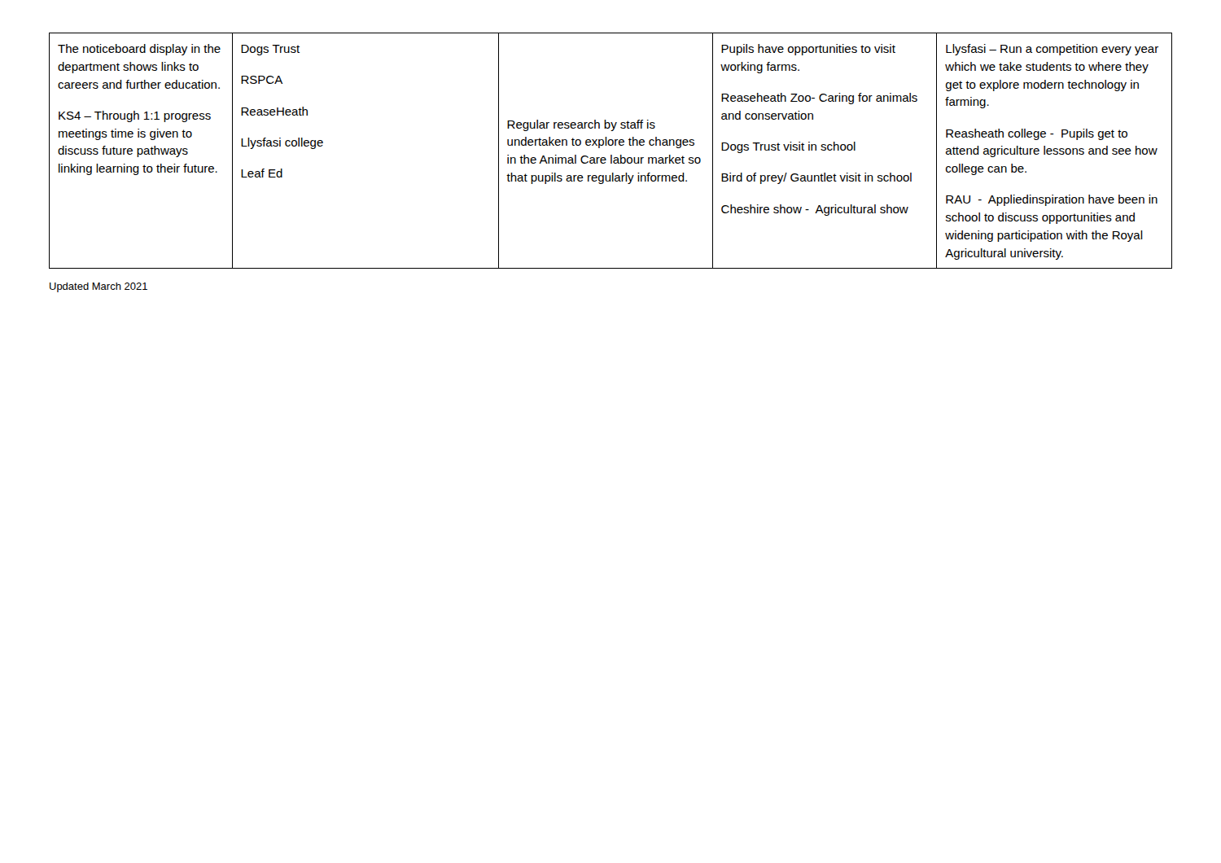| The noticeboard display in the department shows links to careers and further education. KS4 – Through 1:1 progress meetings time is given to discuss future pathways linking learning to their future. | Dogs Trust RSPCA ReaseHeath Llysfasi college Leaf Ed | Regular research by staff is undertaken to explore the changes in the Animal Care labour market so that pupils are regularly informed. | Pupils have opportunities to visit working farms. Reaseheath Zoo- Caring for animals and conservation Dogs Trust visit in school Bird of prey/ Gauntlet visit in school Cheshire show - Agricultural show | Llysfasi – Run a competition every year which we take students to where they get to explore modern technology in farming. Reasheath college - Pupils get to attend agriculture lessons and see how college can be. RAU - Appliedinspiration have been in school to discuss opportunities and widening participation with the Royal Agricultural university. |
Updated March 2021